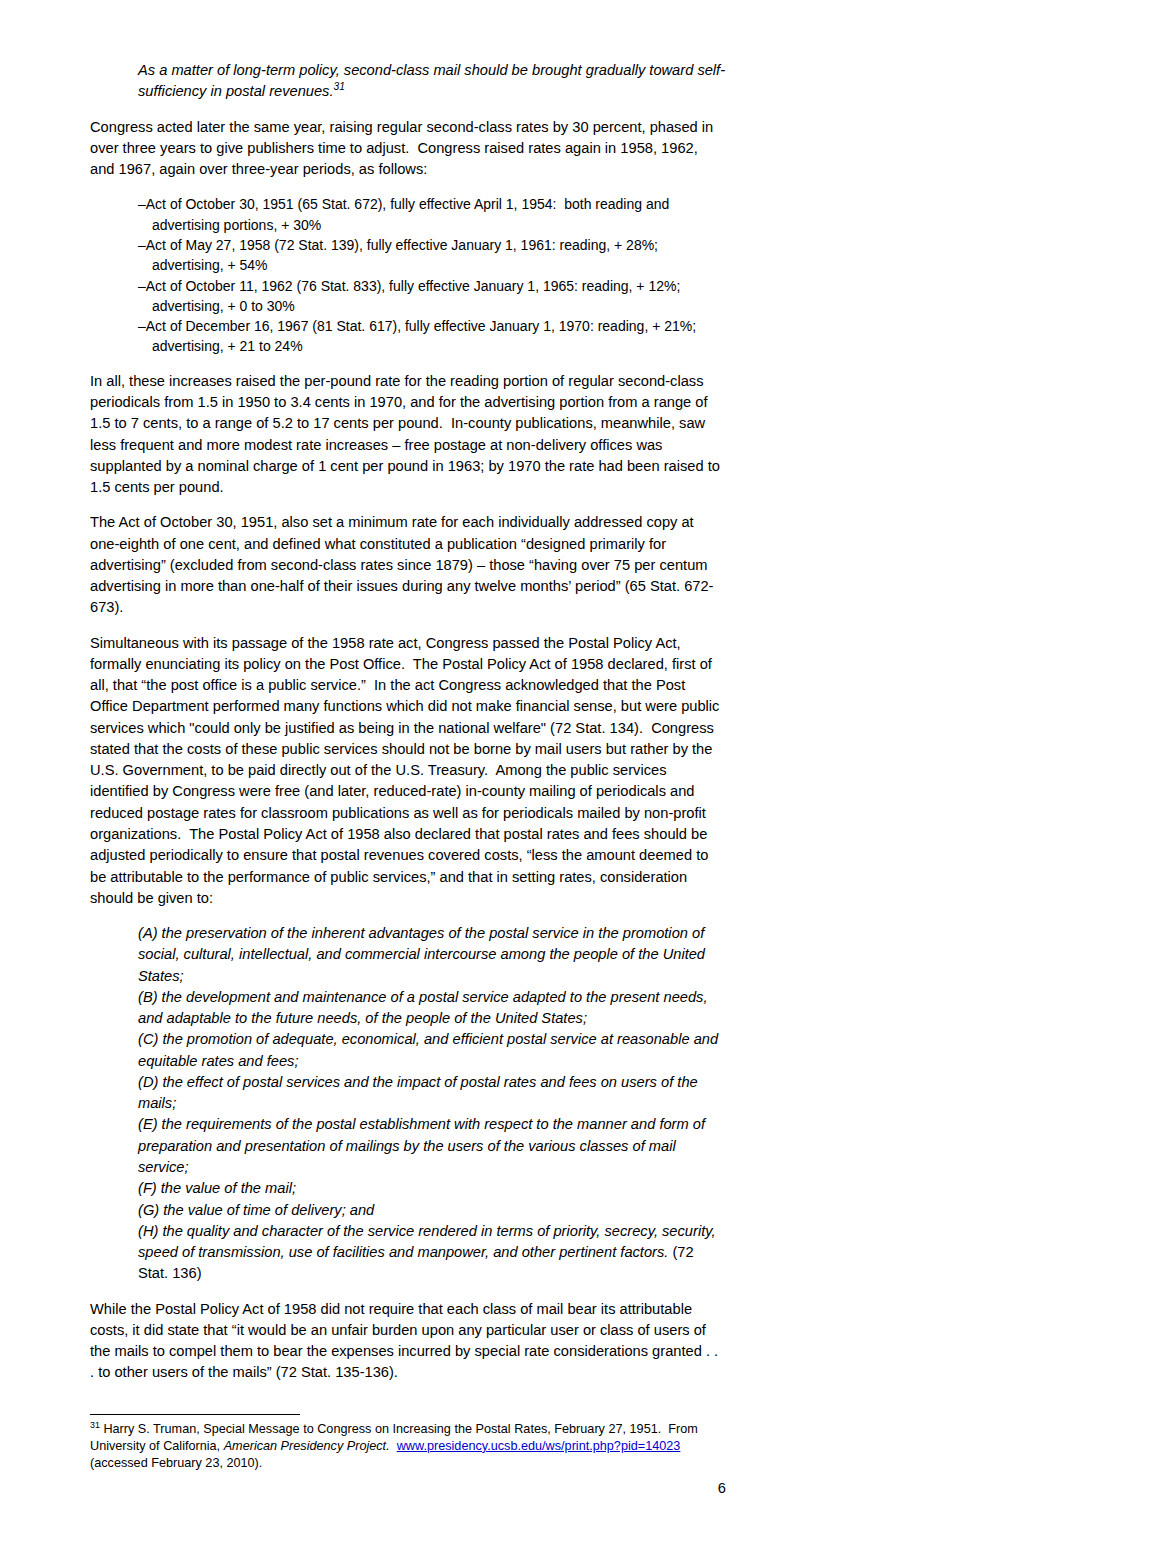As a matter of long-term policy, second-class mail should be brought gradually toward self-sufficiency in postal revenues.31
Congress acted later the same year, raising regular second-class rates by 30 percent, phased in over three years to give publishers time to adjust. Congress raised rates again in 1958, 1962, and 1967, again over three-year periods, as follows:
–Act of October 30, 1951 (65 Stat. 672), fully effective April 1, 1954: both reading and advertising portions, + 30%
–Act of May 27, 1958 (72 Stat. 139), fully effective January 1, 1961: reading, + 28%; advertising, + 54%
–Act of October 11, 1962 (76 Stat. 833), fully effective January 1, 1965: reading, + 12%; advertising, + 0 to 30%
–Act of December 16, 1967 (81 Stat. 617), fully effective January 1, 1970: reading, + 21%; advertising, + 21 to 24%
In all, these increases raised the per-pound rate for the reading portion of regular second-class periodicals from 1.5 in 1950 to 3.4 cents in 1970, and for the advertising portion from a range of 1.5 to 7 cents, to a range of 5.2 to 17 cents per pound. In-county publications, meanwhile, saw less frequent and more modest rate increases – free postage at non-delivery offices was supplanted by a nominal charge of 1 cent per pound in 1963; by 1970 the rate had been raised to 1.5 cents per pound.
The Act of October 30, 1951, also set a minimum rate for each individually addressed copy at one-eighth of one cent, and defined what constituted a publication “designed primarily for advertising” (excluded from second-class rates since 1879) – those “having over 75 per centum advertising in more than one-half of their issues during any twelve months’ period” (65 Stat. 672-673).
Simultaneous with its passage of the 1958 rate act, Congress passed the Postal Policy Act, formally enunciating its policy on the Post Office. The Postal Policy Act of 1958 declared, first of all, that “the post office is a public service.” In the act Congress acknowledged that the Post Office Department performed many functions which did not make financial sense, but were public services which "could only be justified as being in the national welfare" (72 Stat. 134). Congress stated that the costs of these public services should not be borne by mail users but rather by the U.S. Government, to be paid directly out of the U.S. Treasury. Among the public services identified by Congress were free (and later, reduced-rate) in-county mailing of periodicals and reduced postage rates for classroom publications as well as for periodicals mailed by non-profit organizations. The Postal Policy Act of 1958 also declared that postal rates and fees should be adjusted periodically to ensure that postal revenues covered costs, “less the amount deemed to be attributable to the performance of public services,” and that in setting rates, consideration should be given to:
(A) the preservation of the inherent advantages of the postal service in the promotion of social, cultural, intellectual, and commercial intercourse among the people of the United States;
(B) the development and maintenance of a postal service adapted to the present needs, and adaptable to the future needs, of the people of the United States;
(C) the promotion of adequate, economical, and efficient postal service at reasonable and equitable rates and fees;
(D) the effect of postal services and the impact of postal rates and fees on users of the mails;
(E) the requirements of the postal establishment with respect to the manner and form of preparation and presentation of mailings by the users of the various classes of mail service;
(F) the value of the mail;
(G) the value of time of delivery; and
(H) the quality and character of the service rendered in terms of priority, secrecy, security, speed of transmission, use of facilities and manpower, and other pertinent factors. (72 Stat. 136)
While the Postal Policy Act of 1958 did not require that each class of mail bear its attributable costs, it did state that “it would be an unfair burden upon any particular user or class of users of the mails to compel them to bear the expenses incurred by special rate considerations granted . . . to other users of the mails” (72 Stat. 135-136).
31 Harry S. Truman, Special Message to Congress on Increasing the Postal Rates, February 27, 1951. From University of California, American Presidency Project. www.presidency.ucsb.edu/ws/print.php?pid=14023 (accessed February 23, 2010).
6